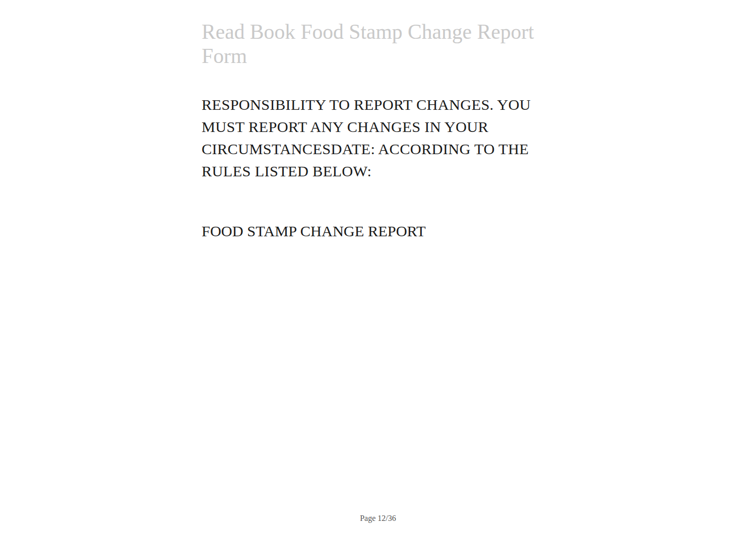Read Book Food Stamp Change Report Form
RESPONSIBILITY TO REPORT CHANGES. YOU MUST REPORT ANY CHANGES IN YOUR CIRCUMSTANCESDATE: ACCORDING TO THE RULES LISTED BELOW:
FOOD STAMP CHANGE REPORT
Page 12/36